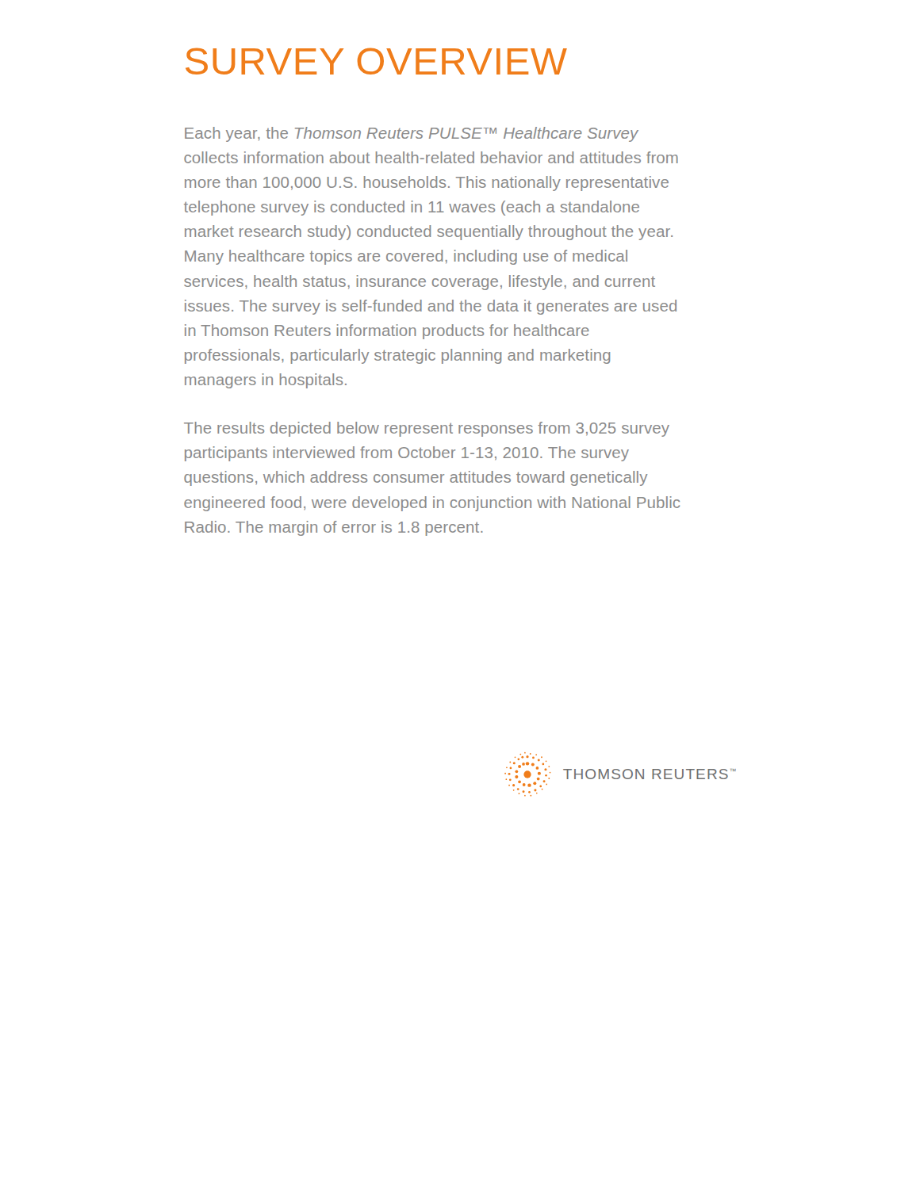SURVEY OVERVIEW
Each year, the Thomson Reuters PULSE™ Healthcare Survey collects information about health-related behavior and attitudes from more than 100,000 U.S. households. This nationally representative telephone survey is conducted in 11 waves (each a standalone market research study) conducted sequentially throughout the year. Many healthcare topics are covered, including use of medical services, health status, insurance coverage, lifestyle, and current issues. The survey is self-funded and the data it generates are used in Thomson Reuters information products for healthcare professionals, particularly strategic planning and marketing managers in hospitals.
The results depicted below represent responses from 3,025 survey participants interviewed from October 1-13, 2010. The survey questions, which address consumer attitudes toward genetically engineered food, were developed in conjunction with National Public Radio. The margin of error is 1.8 percent.
THOMSON REUTERS™